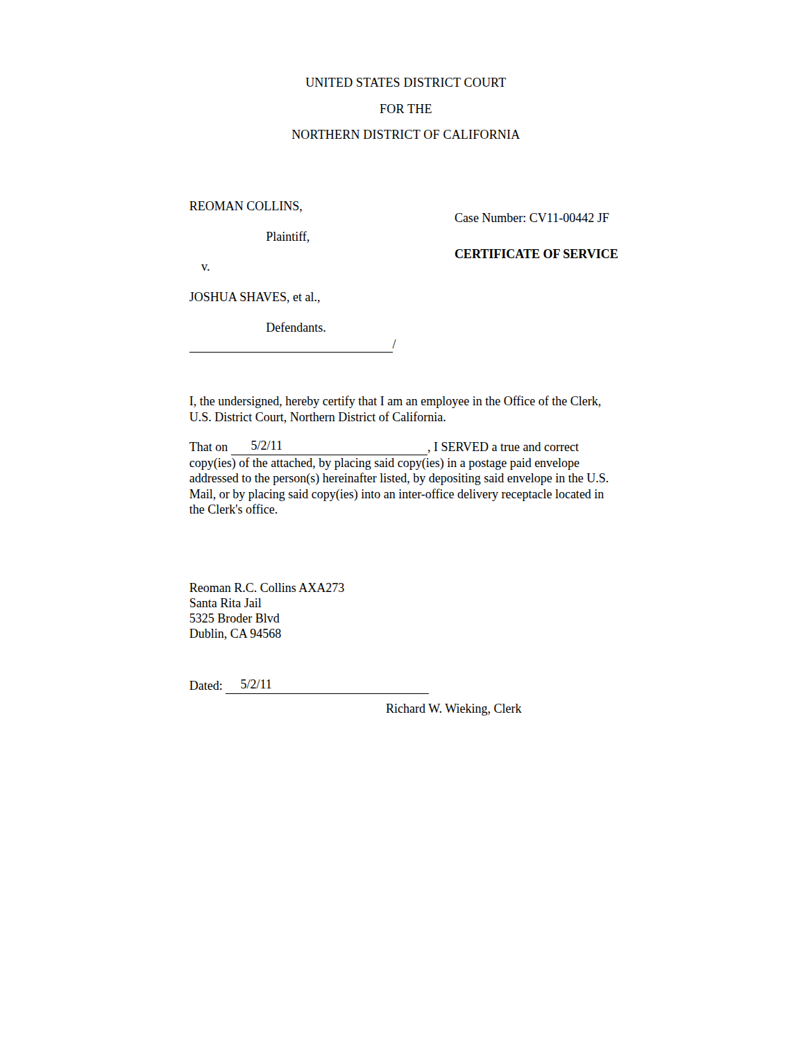UNITED STATES DISTRICT COURT
FOR THE
NORTHERN DISTRICT OF CALIFORNIA
| REOMAN COLLINS, Plaintiff, v. JOSHUA SHAVES, et al., Defendants. / | Case Number: CV11-00442 JF CERTIFICATE OF SERVICE |
I, the undersigned, hereby certify that I am an employee in the Office of the Clerk, U.S. District Court, Northern District of California.
That on 5/2/11, I SERVED a true and correct copy(ies) of the attached, by placing said copy(ies) in a postage paid envelope addressed to the person(s) hereinafter listed, by depositing said envelope in the U.S. Mail, or by placing said copy(ies) into an inter-office delivery receptacle located in the Clerk's office.
Reoman R.C. Collins AXA273
Santa Rita Jail
5325 Broder Blvd
Dublin, CA 94568
Dated: 5/2/11
Richard W. Wieking, Clerk